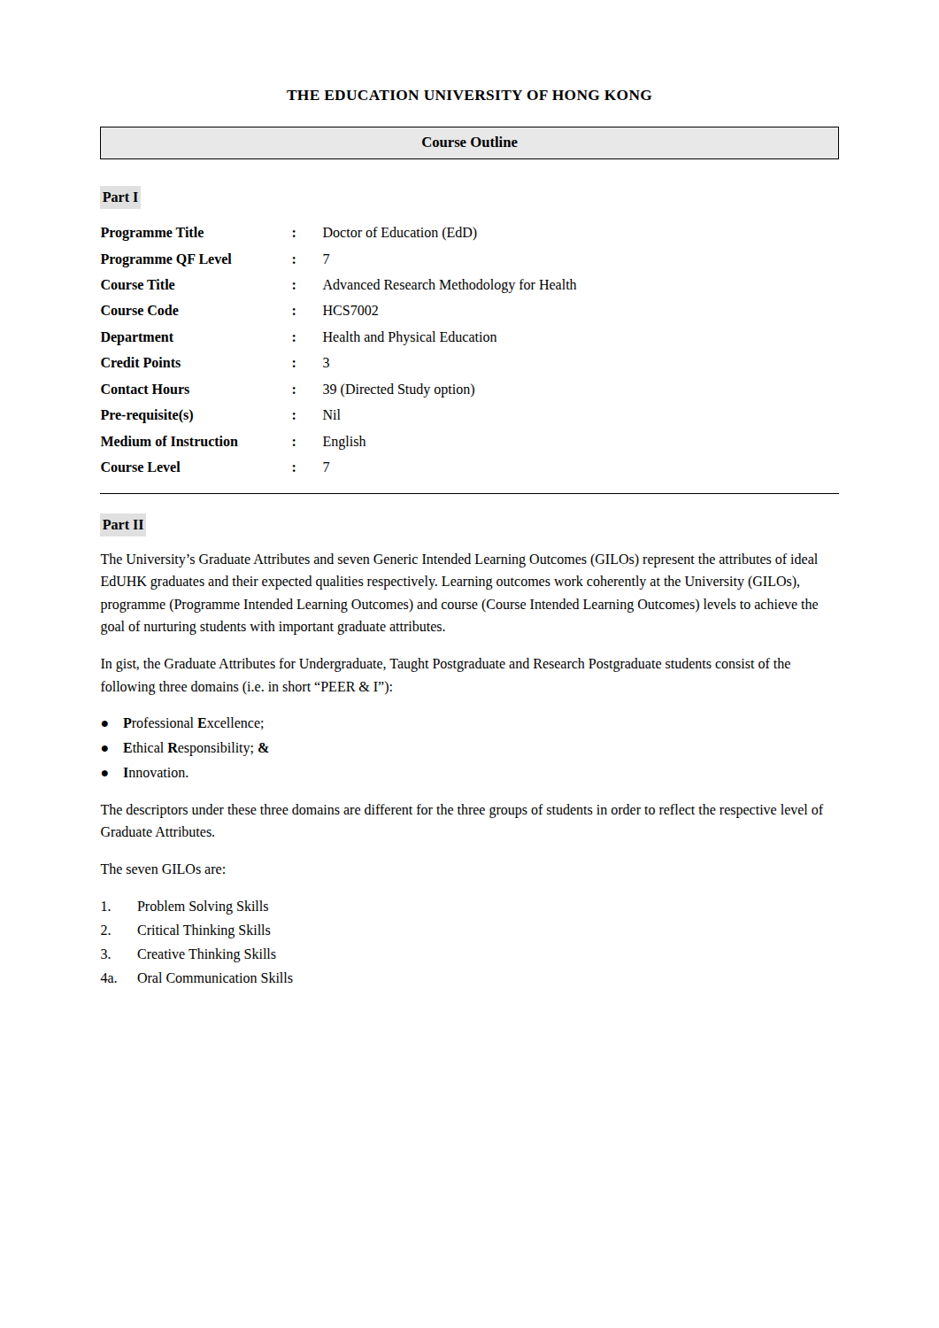THE EDUCATION UNIVERSITY OF HONG KONG
Course Outline
Part I
| Programme Title | : | Doctor of Education (EdD) |
| Programme QF Level | : | 7 |
| Course Title | : | Advanced Research Methodology for Health |
| Course Code | : | HCS7002 |
| Department | : | Health and Physical Education |
| Credit Points | : | 3 |
| Contact Hours | : | 39 (Directed Study option) |
| Pre-requisite(s) | : | Nil |
| Medium of Instruction | : | English |
| Course Level | : | 7 |
Part II
The University’s Graduate Attributes and seven Generic Intended Learning Outcomes (GILOs) represent the attributes of ideal EdUHK graduates and their expected qualities respectively. Learning outcomes work coherently at the University (GILOs), programme (Programme Intended Learning Outcomes) and course (Course Intended Learning Outcomes) levels to achieve the goal of nurturing students with important graduate attributes.
In gist, the Graduate Attributes for Undergraduate, Taught Postgraduate and Research Postgraduate students consist of the following three domains (i.e. in short “PEER & I”):
Professional Excellence;
Ethical Responsibility; &
Innovation.
The descriptors under these three domains are different for the three groups of students in order to reflect the respective level of Graduate Attributes.
The seven GILOs are:
1. Problem Solving Skills
2. Critical Thinking Skills
3. Creative Thinking Skills
4a. Oral Communication Skills